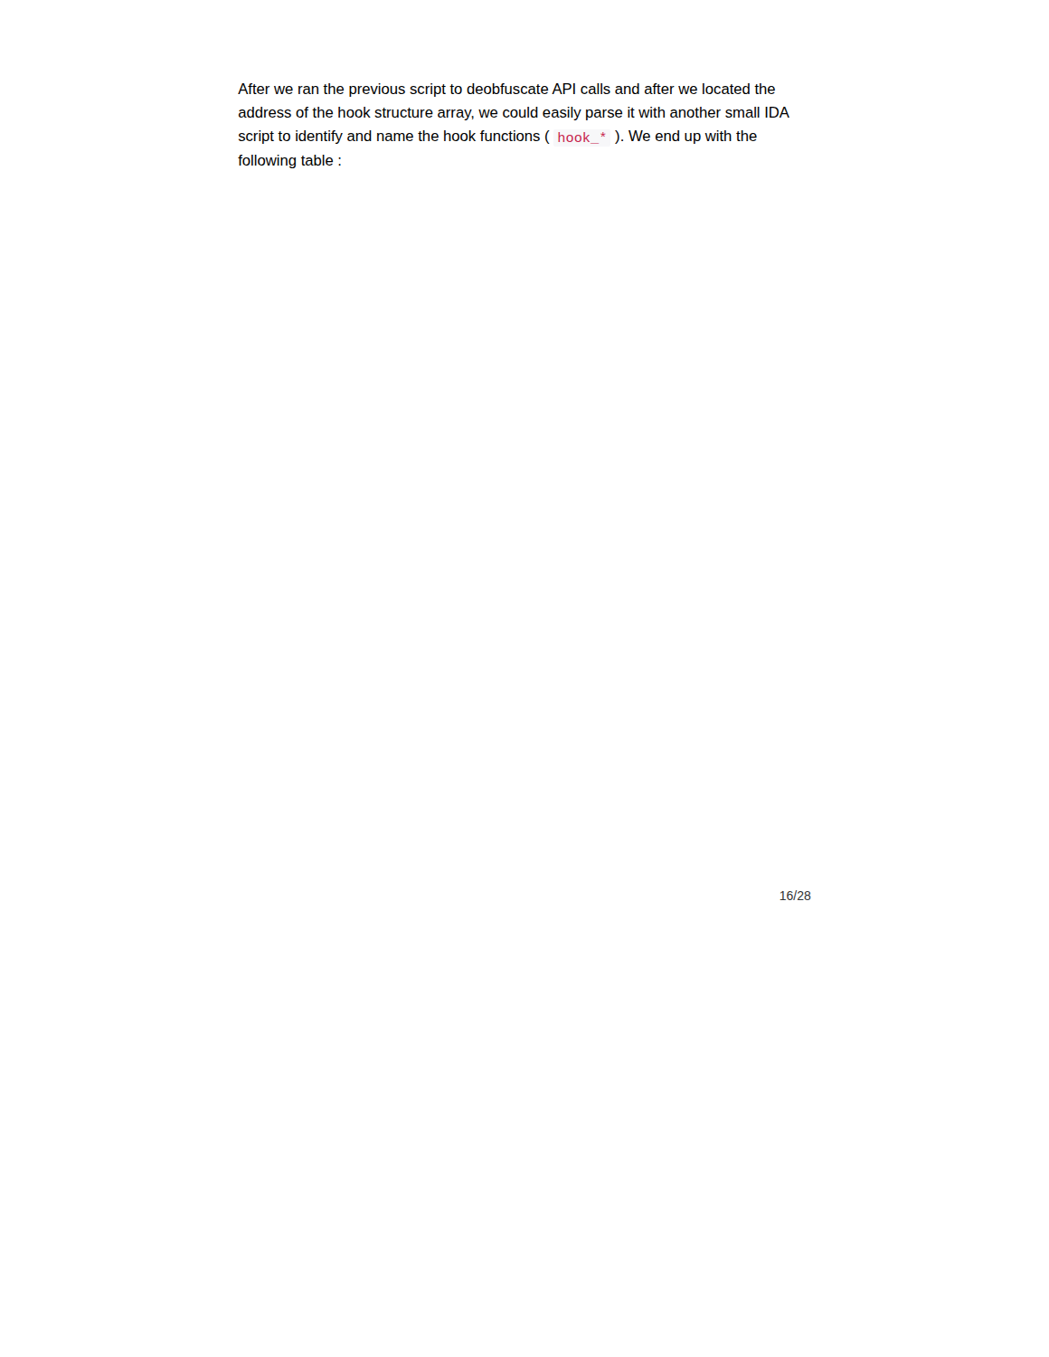After we ran the previous script to deobfuscate API calls and after we located the address of the hook structure array, we could easily parse it with another small IDA script to identify and name the hook functions ( hook_* ). We end up with the following table :
16/28